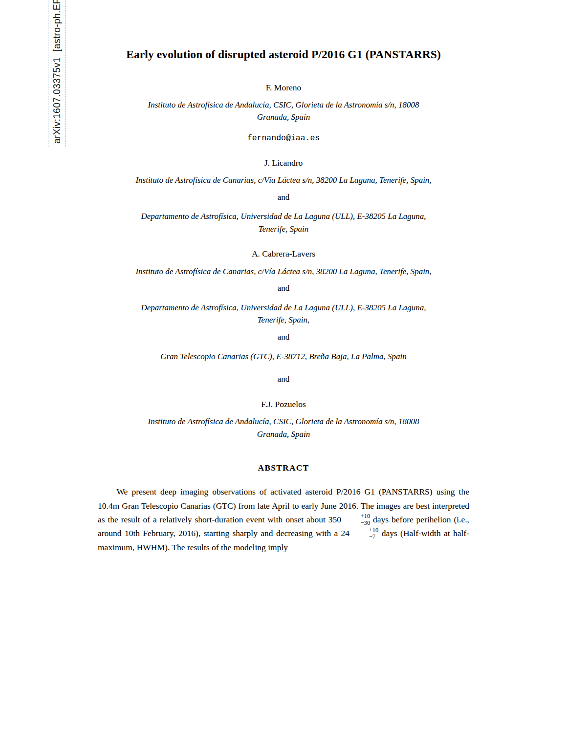arXiv:1607.03375v1 [astro-ph.EP] 12 Jul 2016
Early evolution of disrupted asteroid P/2016 G1 (PANSTARRS)
F. Moreno
Instituto de Astrofísica de Andalucía, CSIC, Glorieta de la Astronomía s/n, 18008
Granada, Spain
fernando@iaa.es
J. Licandro
Instituto de Astrofísica de Canarias, c/Vía Láctea s/n, 38200 La Laguna, Tenerife, Spain,
and
Departamento de Astrofísica, Universidad de La Laguna (ULL), E-38205 La Laguna,
Tenerife, Spain
A. Cabrera-Lavers
Instituto de Astrofísica de Canarias, c/Vía Láctea s/n, 38200 La Laguna, Tenerife, Spain,
and
Departamento de Astrofísica, Universidad de La Laguna (ULL), E-38205 La Laguna,
Tenerife, Spain,
and
Gran Telescopio Canarias (GTC), E-38712, Breña Baja, La Palma, Spain
and
F.J. Pozuelos
Instituto de Astrofísica de Andalucía, CSIC, Glorieta de la Astronomía s/n, 18008
Granada, Spain
ABSTRACT
We present deep imaging observations of activated asteroid P/2016 G1 (PANSTARRS) using the 10.4m Gran Telescopio Canarias (GTC) from late April to early June 2016. The images are best interpreted as the result of a relatively short-duration event with onset about 350+10−30 days before perihelion (i.e., around 10th February, 2016), starting sharply and decreasing with a 24+10−7 days (Half-width at half-maximum, HWHM). The results of the modeling imply